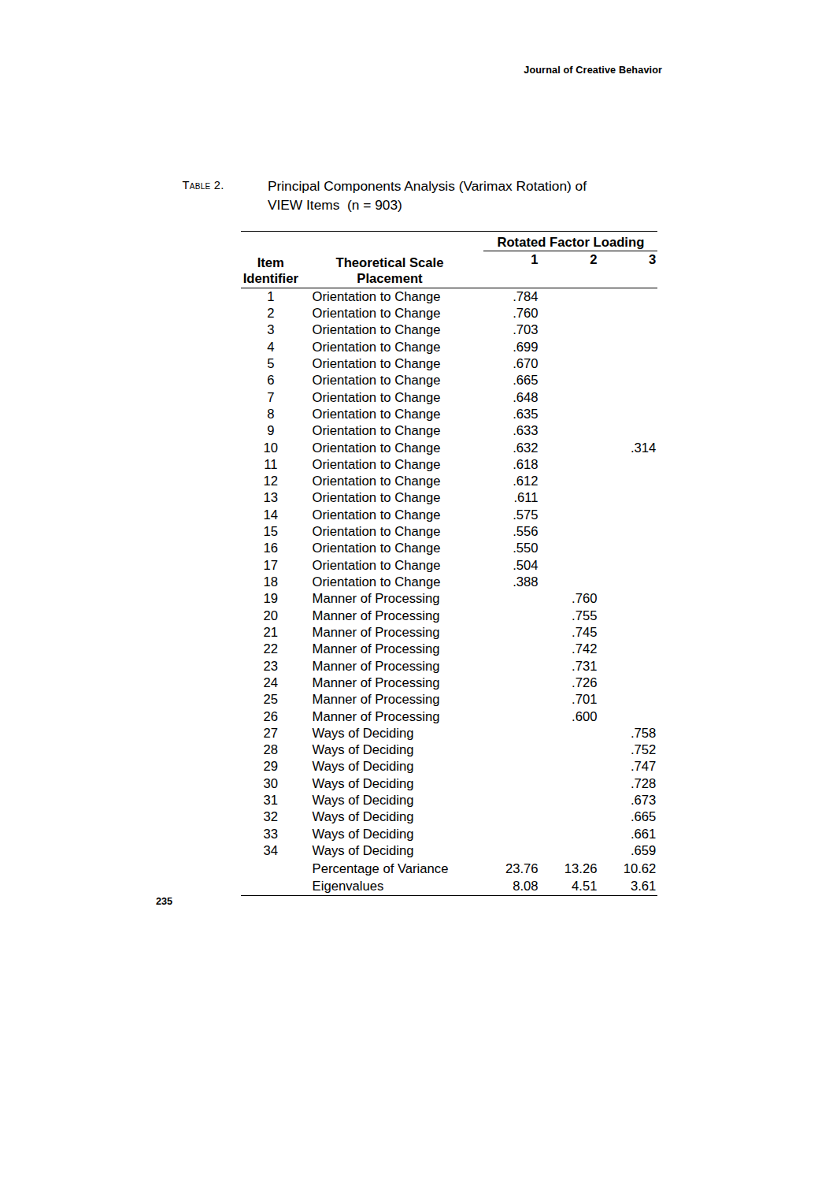Journal of Creative Behavior
Table 2.
Principal Components Analysis (Varimax Rotation) of VIEW Items (n = 903)
| Item | Theoretical Scale | Rotated Factor Loading |
| --- | --- | --- |
| 1 | 2 | 3 |
| Identifier | Placement | | | |
| 1 | Orientation to Change | .784 | | |
| 2 | Orientation to Change | .760 | | |
| 3 | Orientation to Change | .703 | | |
| 4 | Orientation to Change | .699 | | |
| 5 | Orientation to Change | .670 | | |
| 6 | Orientation to Change | .665 | | |
| 7 | Orientation to Change | .648 | | |
| 8 | Orientation to Change | .635 | | |
| 9 | Orientation to Change | .633 | | |
| 10 | Orientation to Change | .632 | | .314 |
| 11 | Orientation to Change | .618 | | |
| 12 | Orientation to Change | .612 | | |
| 13 | Orientation to Change | .611 | | |
| 14 | Orientation to Change | .575 | | |
| 15 | Orientation to Change | .556 | | |
| 16 | Orientation to Change | .550 | | |
| 17 | Orientation to Change | .504 | | |
| 18 | Orientation to Change | .388 | | |
| 19 | Manner of Processing | | .760 | |
| 20 | Manner of Processing | | .755 | |
| 21 | Manner of Processing | | .745 | |
| 22 | Manner of Processing | | .742 | |
| 23 | Manner of Processing | | .731 | |
| 24 | Manner of Processing | | .726 | |
| 25 | Manner of Processing | | .701 | |
| 26 | Manner of Processing | | .600 | |
| 27 | Ways of Deciding | | | .758 |
| 28 | Ways of Deciding | | | .752 |
| 29 | Ways of Deciding | | | .747 |
| 30 | Ways of Deciding | | | .728 |
| 31 | Ways of Deciding | | | .673 |
| 32 | Ways of Deciding | | | .665 |
| 33 | Ways of Deciding | | | .661 |
| 34 | Ways of Deciding | | | .659 |
| | Percentage of Variance | 23.76 | 13.26 | 10.62 |
| | Eigenvalues | 8.08 | 4.51 | 3.61 |
235